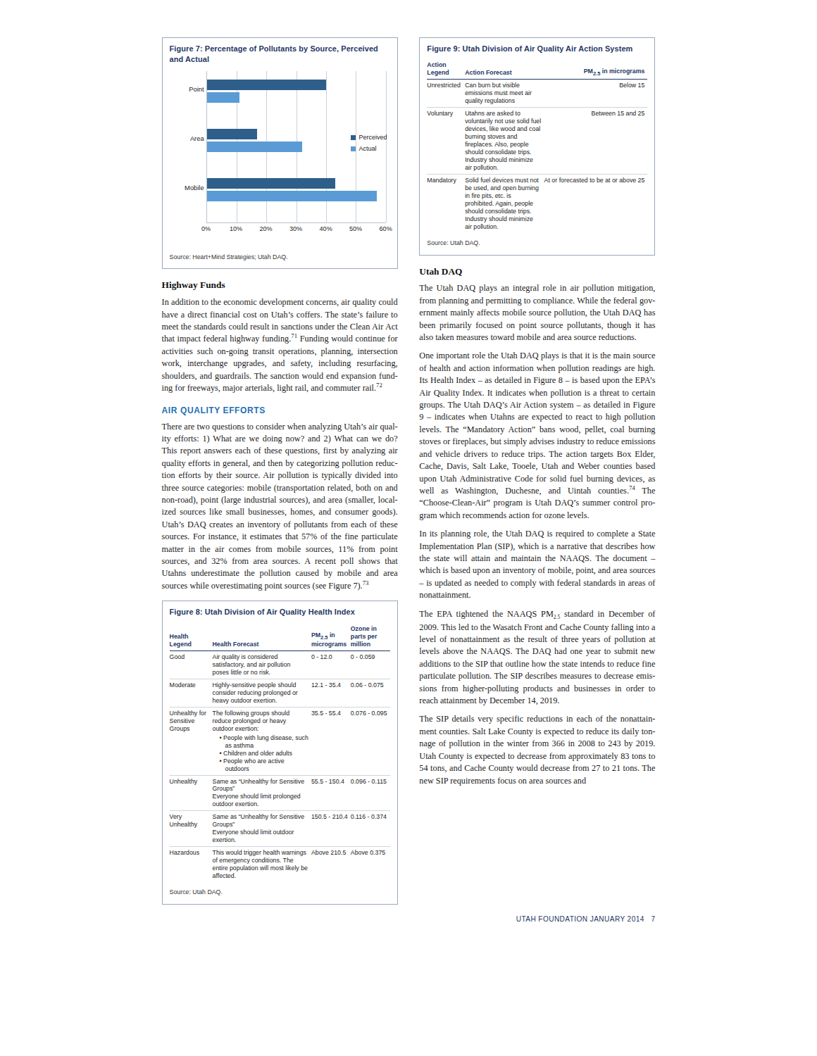Figure 7: Percentage of Pollutants by Source, Perceived and Actual
Point
Area
Mobile
0% 10% 20% 30% 40% 50% 60%
Perceived
Actual
Source: Heart+Mind Strategies; Utah DAQ.
Highway Funds
In addition to the economic development concerns, air quality could have a direct financial cost on Utah’s coffers. The state’s failure to meet the standards could result in sanctions under the Clean Air Act that impact federal highway funding.71 Funding would continue for activities such on-going transit operations, planning, intersection work, interchange upgrades, and safety, including resurfacing, shoulders, and guardrails. The sanction would end expansion funding for freeways, major arterials, light rail, and commuter rail.72
Air Quality Efforts
There are two questions to consider when analyzing Utah’s air quality efforts: 1) What are we doing now? and 2) What can we do? This report answers each of these questions, first by analyzing air quality efforts in general, and then by categorizing pollution reduction efforts by their source. Air pollution is typically divided into three source categories: mobile (transportation related, both on and non-road), point (large industrial sources), and area (smaller, localized sources like small businesses, homes, and consumer goods). Utah’s DAQ creates an inventory of pollutants from each of these sources. For instance, it estimates that 57% of the fine particulate matter in the air comes from mobile sources, 11% from point sources, and 32% from area sources. A recent poll shows that Utahns underestimate the pollution caused by mobile and area sources while overestimating point sources (see Figure 7).73
Figure 8: Utah Division of Air Quality Health Index
| Health Legend | Health Forecast | PM 2.5 in micrograms | Ozone in parts per million |
| --- | --- | --- | --- |
| Good | Air quality is considered satisfactory, and air pollution poses little or no risk. | 0 - 12.0 | 0 - 0.059 |
| Moderate | Highly-sensitive people should consider reducing prolonged or heavy outdoor exertion. | 12.1 - 35.4 | 0.06 - 0.075 |
| Unhealthy for Sensitive Groups | The following groups should reduce prolonged or heavy outdoor exertion: People with lung disease, such as asthma Children and older adults People who are active outdoors | 35.5 - 55.4 | 0.076 - 0.095 |
| Unhealthy | Same as “Unhealthy for Sensitive Groups” Everyone should limit prolonged outdoor exertion. | 55.5 - 150.4 | 0.096 - 0.115 |
| Very Unhealthy | Same as “Unhealthy for Sensitive Groups” Everyone should limit outdoor exertion. | 150.5 - 210.4 | 0.116 - 0.374 |
| Hazardous | This would trigger health warnings of emergency conditions. The entire population will most likely be affected. | Above 210.5 | Above 0.375 |
Source: Utah DAQ.
Figure 9: Utah Division of Air Quality Air Action System
| Action Legend | Action Forecast | PM 2.5 in micrograms |
| --- | --- | --- |
| Unrestricted | Can burn but visible emissions must meet air quality regulations | Below 15 |
| Voluntary | Utahns are asked to voluntarily not use solid fuel devices, like wood and coal burning stoves and fireplaces. Also, people should consolidate trips. Industry should minimize air pollution. | Between 15 and 25 |
| Mandatory | Solid fuel devices must not be used, and open burning in fire pits, etc. is prohibited. Again, people should consolidate trips. Industry should minimize air pollution. | At or forecasted to be at or above 25 |
Source: Utah DAQ.
Utah DAQ
The Utah DAQ plays an integral role in air pollution mitigation, from planning and permitting to compliance. While the federal government mainly affects mobile source pollution, the Utah DAQ has been primarily focused on point source pollutants, though it has also taken measures toward mobile and area source reductions.
One important role the Utah DAQ plays is that it is the main source of health and action information when pollution readings are high. Its Health Index – as detailed in Figure 8 – is based upon the EPA’s Air Quality Index. It indicates when pollution is a threat to certain groups. The Utah DAQ’s Air Action system – as detailed in Figure 9 – indicates when Utahns are expected to react to high pollution levels. The “Mandatory Action” bans wood, pellet, coal burning stoves or fireplaces, but simply advises industry to reduce emissions and vehicle drivers to reduce trips. The action targets Box Elder, Cache, Davis, Salt Lake, Tooele, Utah and Weber counties based upon Utah Administrative Code for solid fuel burning devices, as well as Washington, Duchesne, and Uintah counties.74 The “Choose-Clean-Air” program is Utah DAQ’s summer control program which recommends action for ozone levels.
In its planning role, the Utah DAQ is required to complete a State Implementation Plan (SIP), which is a narrative that describes how the state will attain and maintain the NAAQS. The document – which is based upon an inventory of mobile, point, and area sources – is updated as needed to comply with federal standards in areas of nonattainment.
The EPA tightened the NAAQS PM2.5 standard in December of 2009. This led to the Wasatch Front and Cache County falling into a level of nonattainment as the result of three years of pollution at levels above the NAAQS. The DAQ had one year to submit new additions to the SIP that outline how the state intends to reduce fine particulate pollution. The SIP describes measures to decrease emissions from higher-polluting products and businesses in order to reach attainment by December 14, 2019.
The SIP details very specific reductions in each of the nonattainment counties. Salt Lake County is expected to reduce its daily tonnage of pollution in the winter from 366 in 2008 to 243 by 2019. Utah County is expected to decrease from approximately 83 tons to 54 tons, and Cache County would decrease from 27 to 21 tons. The new SIP requirements focus on area sources and
UTAH FOUNDATION JANUARY 2014 7